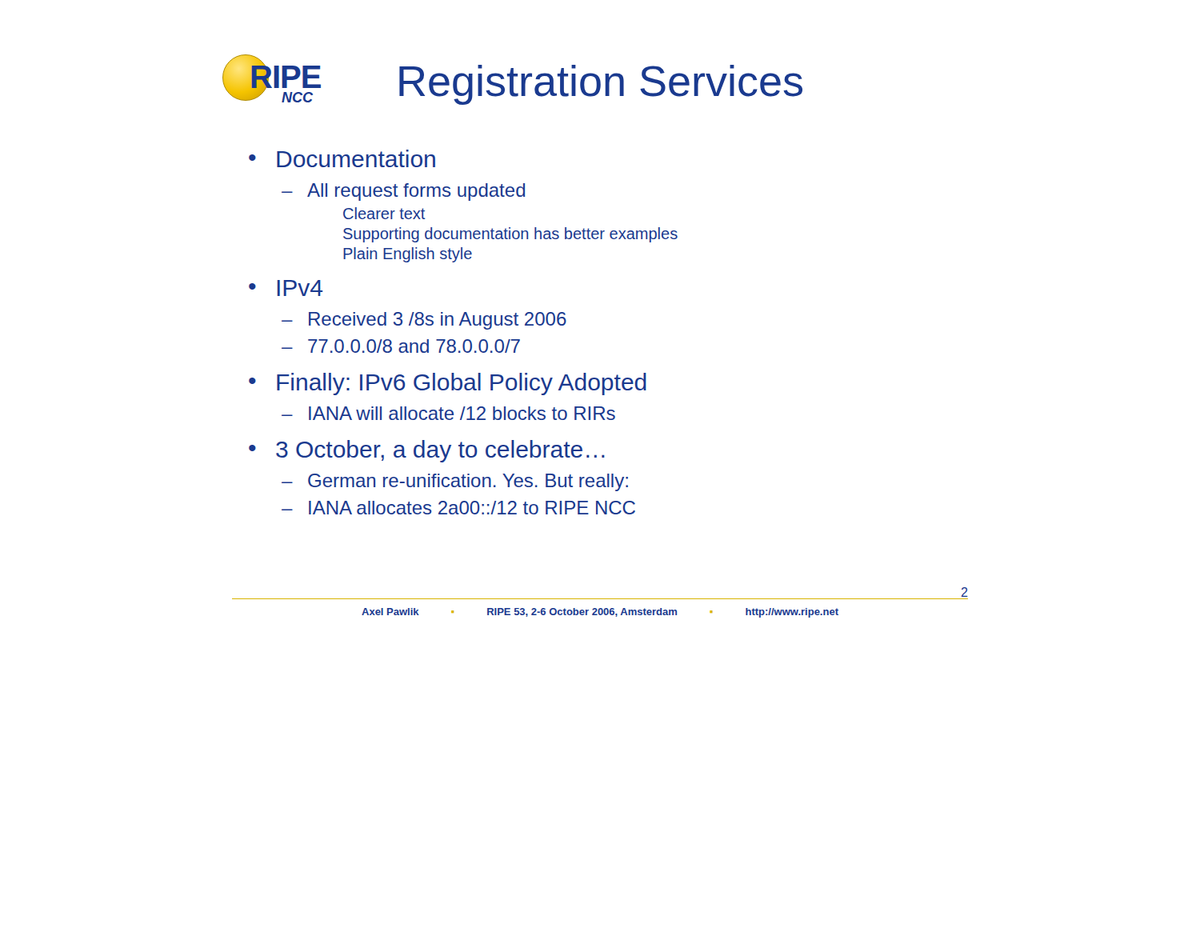RIPE
NCC
Registration Services
Documentation
All request forms updated
Clearer text
Supporting documentation has better examples
Plain English style
IPv4
Received 3 /8s in August 2006
77.0.0.0/8 and 78.0.0.0/7
Finally: IPv6 Global Policy Adopted
IANA will allocate /12 blocks to RIRs
3 October, a day to celebrate…
German re-unification. Yes. But really:
IANA allocates 2a00::/12 to RIPE NCC
2
Axel Pawlik ▪ RIPE 53, 2-6 October 2006, Amsterdam ▪ http://www.ripe.net